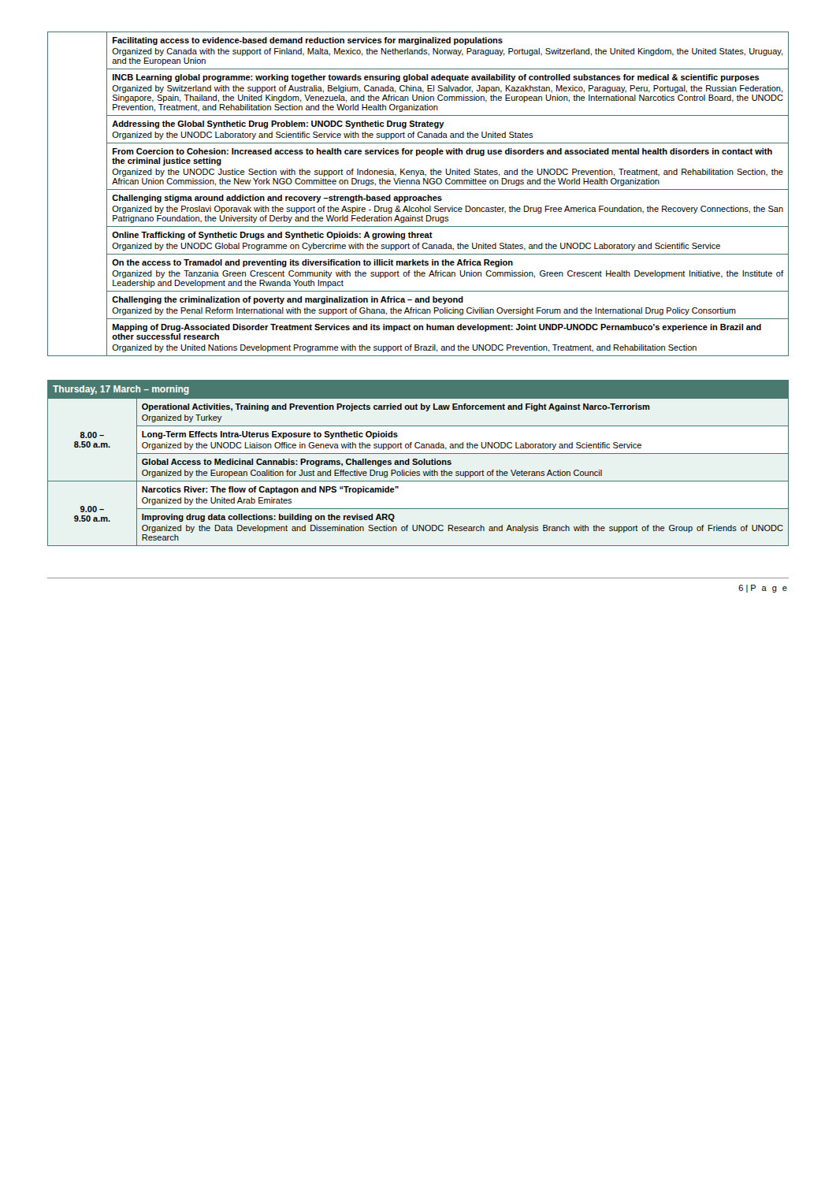| | Facilitating access to evidence-based demand reduction services for marginalized populations Organized by Canada with the support of Finland, Malta, Mexico, the Netherlands, Norway, Paraguay, Portugal, Switzerland, the United Kingdom, the United States, Uruguay, and the European Union |
| INCB Learning global programme: working together towards ensuring global adequate availability of controlled substances for medical & scientific purposes Organized by Switzerland with the support of Australia, Belgium, Canada, China, El Salvador, Japan, Kazakhstan, Mexico, Paraguay, Peru, Portugal, the Russian Federation, Singapore, Spain, Thailand, the United Kingdom, Venezuela, and the African Union Commission, the European Union, the International Narcotics Control Board, the UNODC Prevention, Treatment, and Rehabilitation Section and the World Health Organization |
| Addressing the Global Synthetic Drug Problem: UNODC Synthetic Drug Strategy Organized by the UNODC Laboratory and Scientific Service with the support of Canada and the United States |
| From Coercion to Cohesion: Increased access to health care services for people with drug use disorders and associated mental health disorders in contact with the criminal justice setting Organized by the UNODC Justice Section with the support of Indonesia, Kenya, the United States, and the UNODC Prevention, Treatment, and Rehabilitation Section, the African Union Commission, the New York NGO Committee on Drugs, the Vienna NGO Committee on Drugs and the World Health Organization |
| Challenging stigma around addiction and recovery –strength-based approaches Organized by the Proslavi Oporavak with the support of the Aspire - Drug & Alcohol Service Doncaster, the Drug Free America Foundation, the Recovery Connections, the San Patrignano Foundation, the University of Derby and the World Federation Against Drugs |
| Online Trafficking of Synthetic Drugs and Synthetic Opioids: A growing threat Organized by the UNODC Global Programme on Cybercrime with the support of Canada, the United States, and the UNODC Laboratory and Scientific Service |
| On the access to Tramadol and preventing its diversification to illicit markets in the Africa Region Organized by the Tanzania Green Crescent Community with the support of the African Union Commission, Green Crescent Health Development Initiative, the Institute of Leadership and Development and the Rwanda Youth Impact |
| Challenging the criminalization of poverty and marginalization in Africa – and beyond Organized by the Penal Reform International with the support of Ghana, the African Policing Civilian Oversight Forum and the International Drug Policy Consortium |
| Mapping of Drug-Associated Disorder Treatment Services and its impact on human development: Joint UNDP-UNODC Pernambuco's experience in Brazil and other successful research Organized by the United Nations Development Programme with the support of Brazil, and the UNODC Prevention, Treatment, and Rehabilitation Section |
| Thursday, 17 March – morning |
| 8.00 – 8.50 a.m. | Operational Activities, Training and Prevention Projects carried out by Law Enforcement and Fight Against Narco-Terrorism Organized by Turkey |
| Long-Term Effects Intra-Uterus Exposure to Synthetic Opioids Organized by the UNODC Liaison Office in Geneva with the support of Canada, and the UNODC Laboratory and Scientific Service |
| Global Access to Medicinal Cannabis: Programs, Challenges and Solutions Organized by the European Coalition for Just and Effective Drug Policies with the support of the Veterans Action Council |
| 9.00 – 9.50 a.m. | Narcotics River: The flow of Captagon and NPS “Tropicamide” Organized by the United Arab Emirates |
| Improving drug data collections: building on the revised ARQ Organized by the Data Development and Dissemination Section of UNODC Research and Analysis Branch with the support of the Group of Friends of UNODC Research |
6 | P a g e